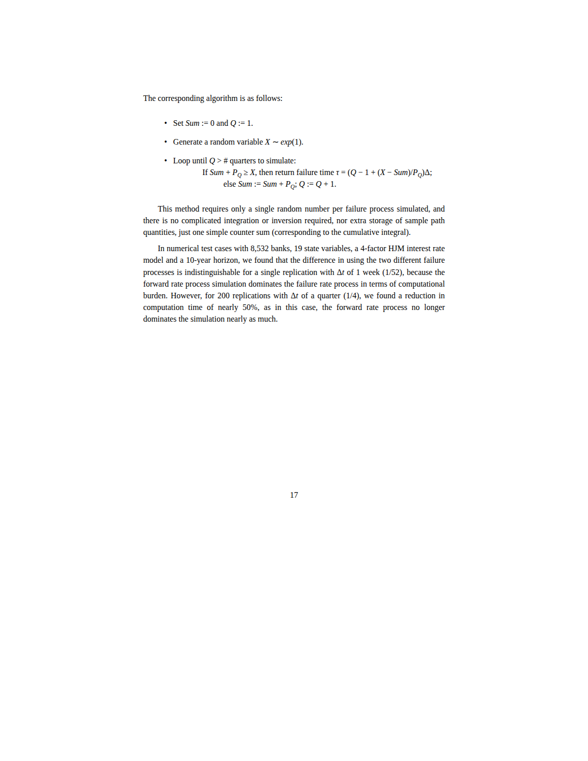The corresponding algorithm is as follows:
Set Sum := 0 and Q := 1.
Generate a random variable X ∼ exp(1).
Loop until Q > # quarters to simulate: If Sum + PQ ≥ X, then return failure time τ = (Q − 1 + (X − Sum)/PQ)Δ; else Sum := Sum + PQ; Q := Q + 1.
This method requires only a single random number per failure process simulated, and there is no complicated integration or inversion required, nor extra storage of sample path quantities, just one simple counter sum (corresponding to the cumulative integral).
In numerical test cases with 8,532 banks, 19 state variables, a 4-factor HJM interest rate model and a 10-year horizon, we found that the difference in using the two different failure processes is indistinguishable for a single replication with Δt of 1 week (1/52), because the forward rate process simulation dominates the failure rate process in terms of computational burden. However, for 200 replications with Δt of a quarter (1/4), we found a reduction in computation time of nearly 50%, as in this case, the forward rate process no longer dominates the simulation nearly as much.
17